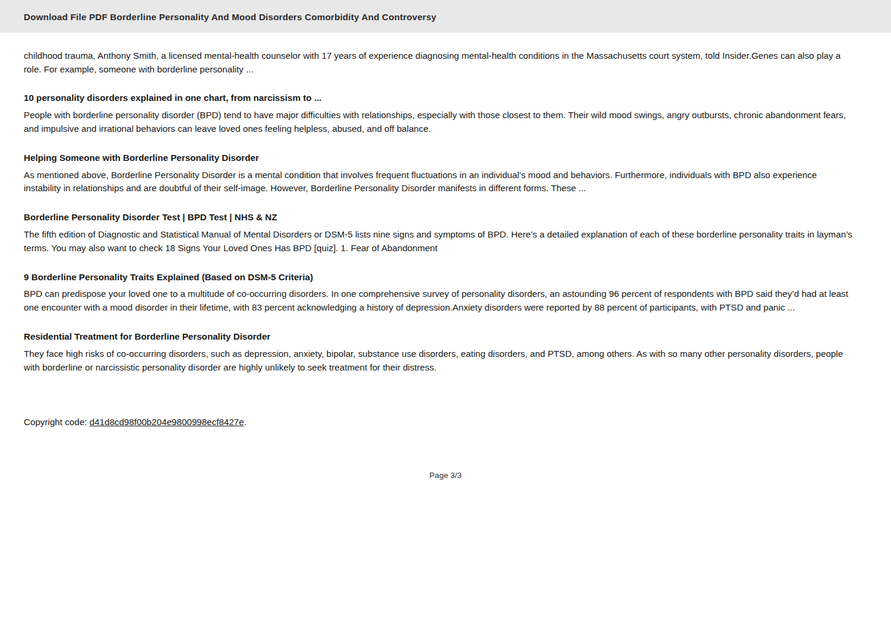Download File PDF Borderline Personality And Mood Disorders Comorbidity And Controversy
childhood trauma, Anthony Smith, a licensed mental-health counselor with 17 years of experience diagnosing mental-health conditions in the Massachusetts court system, told Insider.Genes can also play a role. For example, someone with borderline personality ...
10 personality disorders explained in one chart, from narcissism to ...
People with borderline personality disorder (BPD) tend to have major difficulties with relationships, especially with those closest to them. Their wild mood swings, angry outbursts, chronic abandonment fears, and impulsive and irrational behaviors can leave loved ones feeling helpless, abused, and off balance.
Helping Someone with Borderline Personality Disorder
As mentioned above, Borderline Personality Disorder is a mental condition that involves frequent fluctuations in an individual’s mood and behaviors. Furthermore, individuals with BPD also experience instability in relationships and are doubtful of their self-image. However, Borderline Personality Disorder manifests in different forms. These ...
Borderline Personality Disorder Test | BPD Test | NHS & NZ
The fifth edition of Diagnostic and Statistical Manual of Mental Disorders or DSM-5 lists nine signs and symptoms of BPD. Here’s a detailed explanation of each of these borderline personality traits in layman’s terms. You may also want to check 18 Signs Your Loved Ones Has BPD [quiz]. 1. Fear of Abandonment
9 Borderline Personality Traits Explained (Based on DSM-5 Criteria)
BPD can predispose your loved one to a multitude of co-occurring disorders. In one comprehensive survey of personality disorders, an astounding 96 percent of respondents with BPD said they’d had at least one encounter with a mood disorder in their lifetime, with 83 percent acknowledging a history of depression.Anxiety disorders were reported by 88 percent of participants, with PTSD and panic ...
Residential Treatment for Borderline Personality Disorder
They face high risks of co-occurring disorders, such as depression, anxiety, bipolar, substance use disorders, eating disorders, and PTSD, among others. As with so many other personality disorders, people with borderline or narcissistic personality disorder are highly unlikely to seek treatment for their distress.
Copyright code: d41d8cd98f00b204e9800998ecf8427e.
Page 3/3